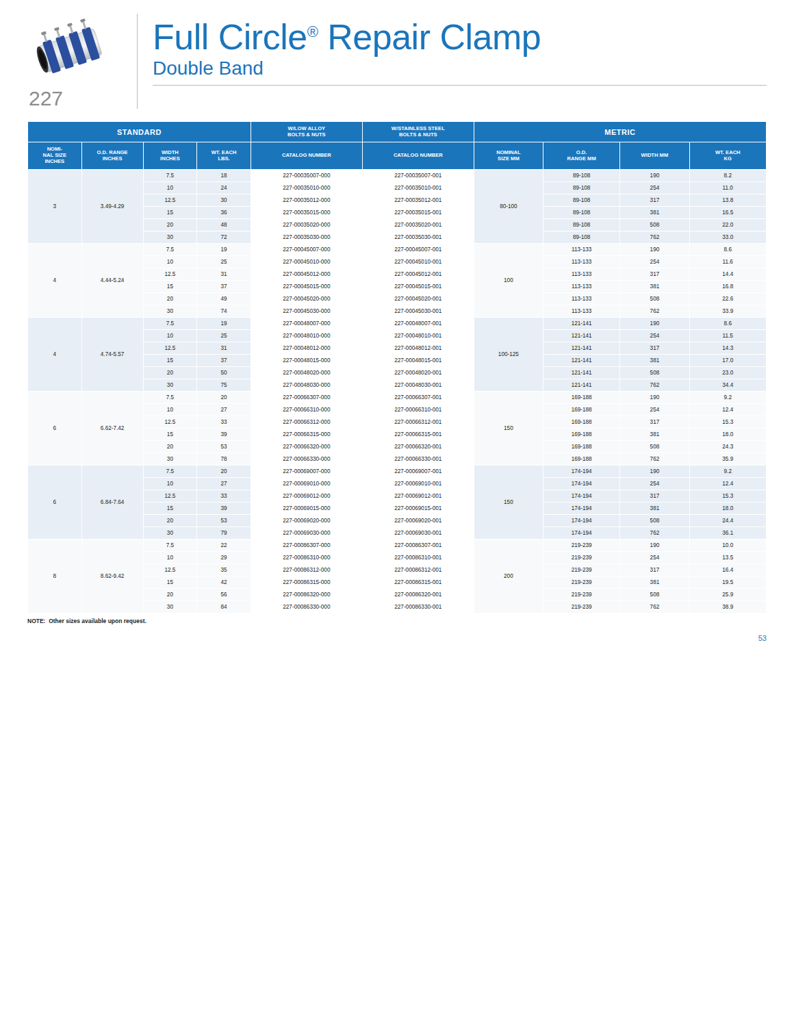227
Full Circle® Repair Clamp
Double Band
| STANDARD | W/LOW ALLOY BOLTS & NUTS | W/STAINLESS STEEL BOLTS & NUTS | METRIC |
| --- | --- | --- | --- |
| NOMI- NAL SIZE INCHES | O.D. RANGE INCHES | WIDTH INCHES | WT. EACH LBS. | CATALOG NUMBER | CATALOG NUMBER | NOMINAL SIZE MM | O.D. RANGE MM | WIDTH MM | WT. EACH KG |
| 3 | 3.49-4.29 | 7.5 | 18 | 227-00035007-000 | 227-00035007-001 | 80-100 | 89-108 | 190 | 8.2 |
| 10 | 24 | 227-00035010-000 | 227-00035010-001 | 89-108 | 254 | 11.0 |
| 12.5 | 30 | 227-00035012-000 | 227-00035012-001 | 89-108 | 317 | 13.8 |
| 15 | 36 | 227-00035015-000 | 227-00035015-001 | 89-108 | 381 | 16.5 |
| 20 | 48 | 227-00035020-000 | 227-00035020-001 | 89-108 | 508 | 22.0 |
| 30 | 72 | 227-00035030-000 | 227-00035030-001 | 89-108 | 762 | 33.0 |
| 4 | 4.44-5.24 | 7.5 | 19 | 227-00045007-000 | 227-00045007-001 | 100 | 113-133 | 190 | 8.6 |
| 10 | 25 | 227-00045010-000 | 227-00045010-001 | 113-133 | 254 | 11.6 |
| 12.5 | 31 | 227-00045012-000 | 227-00045012-001 | 113-133 | 317 | 14.4 |
| 15 | 37 | 227-00045015-000 | 227-00045015-001 | 113-133 | 381 | 16.8 |
| 20 | 49 | 227-00045020-000 | 227-00045020-001 | 113-133 | 508 | 22.6 |
| 30 | 74 | 227-00045030-000 | 227-00045030-001 | 113-133 | 762 | 33.9 |
| 4 | 4.74-5.57 | 7.5 | 19 | 227-00048007-000 | 227-00048007-001 | 100-125 | 121-141 | 190 | 8.6 |
| 10 | 25 | 227-00048010-000 | 227-00048010-001 | 121-141 | 254 | 11.5 |
| 12.5 | 31 | 227-00048012-000 | 227-00048012-001 | 121-141 | 317 | 14.3 |
| 15 | 37 | 227-00048015-000 | 227-00048015-001 | 121-141 | 381 | 17.0 |
| 20 | 50 | 227-00048020-000 | 227-00048020-001 | 121-141 | 508 | 23.0 |
| 30 | 75 | 227-00048030-000 | 227-00048030-001 | 121-141 | 762 | 34.4 |
| 6 | 6.62-7.42 | 7.5 | 20 | 227-00066307-000 | 227-00066307-001 | 150 | 169-188 | 190 | 9.2 |
| 10 | 27 | 227-00066310-000 | 227-00066310-001 | 169-188 | 254 | 12.4 |
| 12.5 | 33 | 227-00066312-000 | 227-00066312-001 | 169-188 | 317 | 15.3 |
| 15 | 39 | 227-00066315-000 | 227-00066315-001 | 169-188 | 381 | 18.0 |
| 20 | 53 | 227-00066320-000 | 227-00066320-001 | 169-188 | 508 | 24.3 |
| 30 | 78 | 227-00066330-000 | 227-00066330-001 | 169-188 | 762 | 35.9 |
| 6 | 6.84-7.64 | 7.5 | 20 | 227-00069007-000 | 227-00069007-001 | 150 | 174-194 | 190 | 9.2 |
| 10 | 27 | 227-00069010-000 | 227-00069010-001 | 174-194 | 254 | 12.4 |
| 12.5 | 33 | 227-00069012-000 | 227-00069012-001 | 174-194 | 317 | 15.3 |
| 15 | 39 | 227-00069015-000 | 227-00069015-001 | 174-194 | 381 | 18.0 |
| 20 | 53 | 227-00069020-000 | 227-00069020-001 | 174-194 | 508 | 24.4 |
| 30 | 79 | 227-00069030-000 | 227-00069030-001 | 174-194 | 762 | 36.1 |
| 8 | 8.62-9.42 | 7.5 | 22 | 227-00086307-000 | 227-00086307-001 | 200 | 219-239 | 190 | 10.0 |
| 10 | 29 | 227-00086310-000 | 227-00086310-001 | 219-239 | 254 | 13.5 |
| 12.5 | 35 | 227-00086312-000 | 227-00086312-001 | 219-239 | 317 | 16.4 |
| 15 | 42 | 227-00086315-000 | 227-00086315-001 | 219-239 | 381 | 19.5 |
| 20 | 56 | 227-00086320-000 | 227-00086320-001 | 219-239 | 508 | 25.9 |
| 30 | 84 | 227-00086330-000 | 227-00086330-001 | 219-239 | 762 | 38.9 |
NOTE: Other sizes available upon request.
53